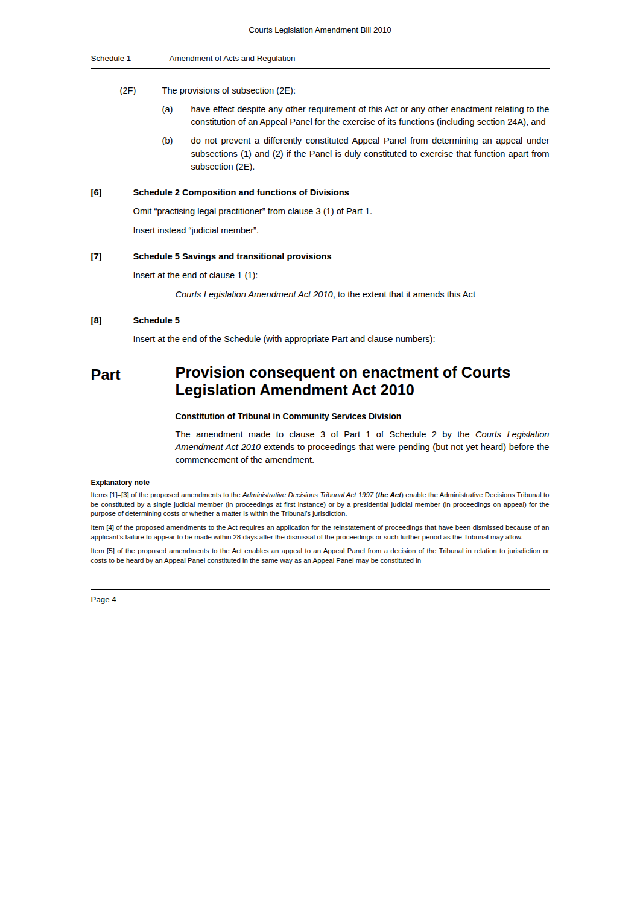Courts Legislation Amendment Bill 2010
Schedule 1
Amendment of Acts and Regulation
(2F)
The provisions of subsection (2E):
(a)
have effect despite any other requirement of this Act or any other enactment relating to the constitution of an Appeal Panel for the exercise of its functions (including section 24A), and
(b)
do not prevent a differently constituted Appeal Panel from determining an appeal under subsections (1) and (2) if the Panel is duly constituted to exercise that function apart from subsection (2E).
[6]
Schedule 2 Composition and functions of Divisions
Omit “practising legal practitioner” from clause 3 (1) of Part 1.
Insert instead “judicial member”.
[7]
Schedule 5 Savings and transitional provisions
Insert at the end of clause 1 (1):
Courts Legislation Amendment Act 2010, to the extent that it amends this Act
[8]
Schedule 5
Insert at the end of the Schedule (with appropriate Part and clause numbers):
Part
Provision consequent on enactment of Courts Legislation Amendment Act 2010
Constitution of Tribunal in Community Services Division
The amendment made to clause 3 of Part 1 of Schedule 2 by the Courts Legislation Amendment Act 2010 extends to proceedings that were pending (but not yet heard) before the commencement of the amendment.
Explanatory note
Items [1]–[3] of the proposed amendments to the Administrative Decisions Tribunal Act 1997 (the Act) enable the Administrative Decisions Tribunal to be constituted by a single judicial member (in proceedings at first instance) or by a presidential judicial member (in proceedings on appeal) for the purpose of determining costs or whether a matter is within the Tribunal’s jurisdiction.
Item [4] of the proposed amendments to the Act requires an application for the reinstatement of proceedings that have been dismissed because of an applicant’s failure to appear to be made within 28 days after the dismissal of the proceedings or such further period as the Tribunal may allow.
Item [5] of the proposed amendments to the Act enables an appeal to an Appeal Panel from a decision of the Tribunal in relation to jurisdiction or costs to be heard by an Appeal Panel constituted in the same way as an Appeal Panel may be constituted in
Page 4